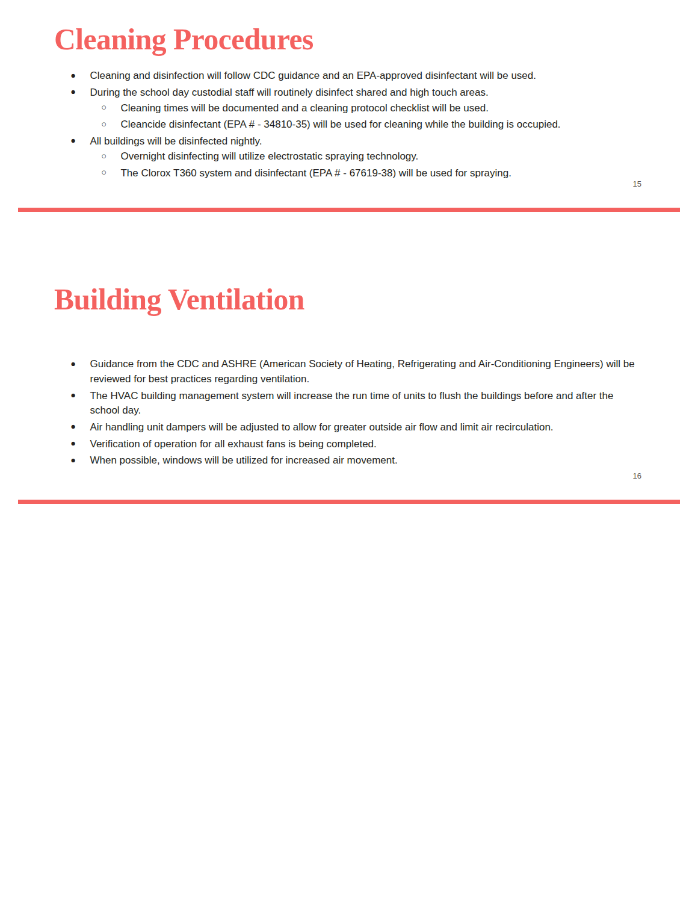Cleaning Procedures
Cleaning and disinfection will follow CDC guidance and an EPA-approved disinfectant will be used.
During the school day custodial staff will routinely disinfect shared and high touch areas.
Cleaning times will be documented and a cleaning protocol checklist will be used.
Cleancide disinfectant (EPA # - 34810-35) will be used for cleaning while the building is occupied.
All buildings will be disinfected nightly.
Overnight disinfecting will utilize electrostatic spraying technology.
The Clorox T360 system and disinfectant (EPA # - 67619-38) will be used for spraying.
15
Building Ventilation
Guidance from the CDC and ASHRE (American Society of Heating, Refrigerating and Air-Conditioning Engineers) will be reviewed for best practices regarding ventilation.
The HVAC building management system will increase the run time of units to flush the buildings before and after the school day.
Air handling unit dampers will be adjusted to allow for greater outside air flow and limit air recirculation.
Verification of operation for all exhaust fans is being completed.
When possible, windows will be utilized for increased air movement.
16